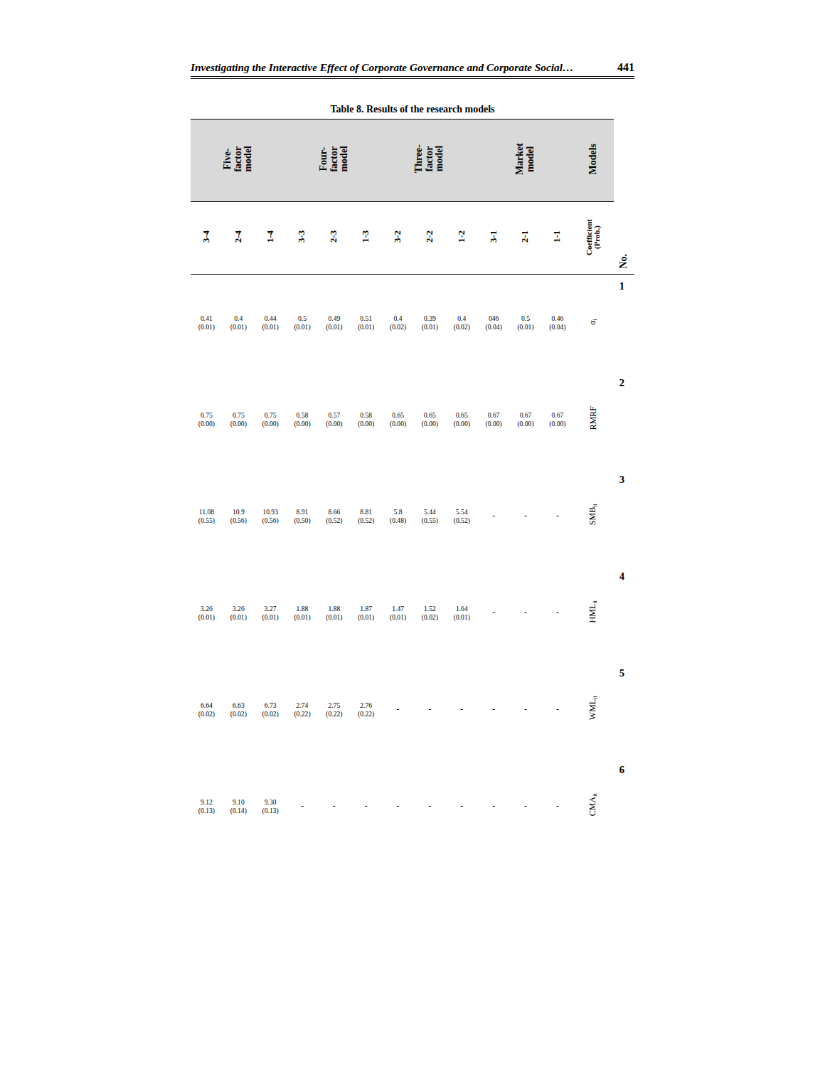Investigating the Interactive Effect of Corporate Governance and Corporate Social… 441
Table 8. Results of the research models
| Five- factor model | Four- factor model | Three- factor model | Market model | Models | |
| --- | --- | --- | --- | --- | --- |
| 3-4 | 2-4 | 1-4 | 3-3 | 2-3 | 1-3 | 3-2 | 2-2 | 1-2 | 3-1 | 2-1 | 1-1 | Coefficient (Prob.) | No. |
| 0.41 (0.01) | 0.4 (0.01) | 0.44 (0.01) | 0.5 (0.01) | 0.49 (0.01) | 0.51 (0.01) | 0.4 (0.02) | 0.39 (0.01) | 0.4 (0.02) | 046 (0.04) | 0.5 (0.01) | 0.46 (0.04) | α i | 1 |
| 0.75 (0.00) | 0.75 (0.00) | 0.75 (0.00) | 0.58 (0.00) | 0.57 (0.00) | 0.58 (0.00) | 0.65 (0.00) | 0.65 (0.00) | 0.65 (0.00) | 0.67 (0.00) | 0.67 (0.00) | 0.67 (0.00) | RMRF | 2 |
| 11.08 (0.55) | 10.9 (0.56) | 10.93 (0.56) | 8.91 (0.50) | 8.66 (0.52) | 8.81 (0.52) | 5.8 (0.48) | 5.44 (0.55) | 5.54 (0.52) | - | - | - | SMB it | 3 |
| 3.26 (0.01) | 3.26 (0.01) | 3.27 (0.01) | 1.88 (0.01) | 1.88 (0.01) | 1.87 (0.01) | 1.47 (0.01) | 1.52 (0.02) | 1.64 (0.01) | - | - | - | HML it | 4 |
| 6.64 (0.02) | 6.63 (0.02) | 6.73 (0.02) | 2.74 (0.22) | 2.75 (0.22) | 2.76 (0.22) | - | - | - | - | - | - | WML it | 5 |
| 9.12 (0.13) | 9.10 (0.14) | 9.30 (0.13) | - | - | - | - | - | - | - | - | - | CMA it | 6 |